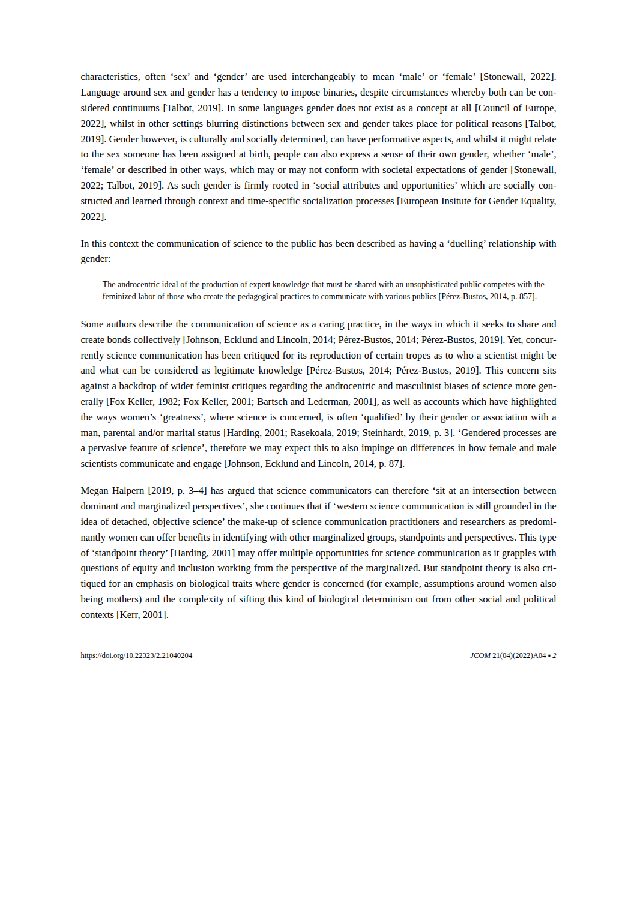characteristics, often ‘sex’ and ‘gender’ are used interchangeably to mean ‘male’ or ‘female’ [Stonewall, 2022]. Language around sex and gender has a tendency to impose binaries, despite circumstances whereby both can be considered continuums [Talbot, 2019]. In some languages gender does not exist as a concept at all [Council of Europe, 2022], whilst in other settings blurring distinctions between sex and gender takes place for political reasons [Talbot, 2019]. Gender however, is culturally and socially determined, can have performative aspects, and whilst it might relate to the sex someone has been assigned at birth, people can also express a sense of their own gender, whether ‘male’, ‘female’ or described in other ways, which may or may not conform with societal expectations of gender [Stonewall, 2022; Talbot, 2019]. As such gender is firmly rooted in ‘social attributes and opportunities’ which are socially constructed and learned through context and time-specific socialization processes [European Insitute for Gender Equality, 2022].
In this context the communication of science to the public has been described as having a ‘duelling’ relationship with gender:
The androcentric ideal of the production of expert knowledge that must be shared with an unsophisticated public competes with the feminized labor of those who create the pedagogical practices to communicate with various publics [Pérez-Bustos, 2014, p. 857].
Some authors describe the communication of science as a caring practice, in the ways in which it seeks to share and create bonds collectively [Johnson, Ecklund and Lincoln, 2014; Pérez-Bustos, 2014; Pérez-Bustos, 2019]. Yet, concurrently science communication has been critiqued for its reproduction of certain tropes as to who a scientist might be and what can be considered as legitimate knowledge [Pérez-Bustos, 2014; Pérez-Bustos, 2019]. This concern sits against a backdrop of wider feminist critiques regarding the androcentric and masculinist biases of science more generally [Fox Keller, 1982; Fox Keller, 2001; Bartsch and Lederman, 2001], as well as accounts which have highlighted the ways women’s ‘greatness’, where science is concerned, is often ‘qualified’ by their gender or association with a man, parental and/or marital status [Harding, 2001; Rasekoala, 2019; Steinhardt, 2019, p. 3]. ‘Gendered processes are a pervasive feature of science’, therefore we may expect this to also impinge on differences in how female and male scientists communicate and engage [Johnson, Ecklund and Lincoln, 2014, p. 87].
Megan Halpern [2019, p. 3–4] has argued that science communicators can therefore ‘sit at an intersection between dominant and marginalized perspectives’, she continues that if ‘western science communication is still grounded in the idea of detached, objective science’ the make-up of science communication practitioners and researchers as predominantly women can offer benefits in identifying with other marginalized groups, standpoints and perspectives. This type of ‘standpoint theory’ [Harding, 2001] may offer multiple opportunities for science communication as it grapples with questions of equity and inclusion working from the perspective of the marginalized. But standpoint theory is also critiqued for an emphasis on biological traits where gender is concerned (for example, assumptions around women also being mothers) and the complexity of sifting this kind of biological determinism out from other social and political contexts [Kerr, 2001].
https://doi.org/10.22323/2.21040204 JCOM 21(04)(2022)A04 ▪ 2